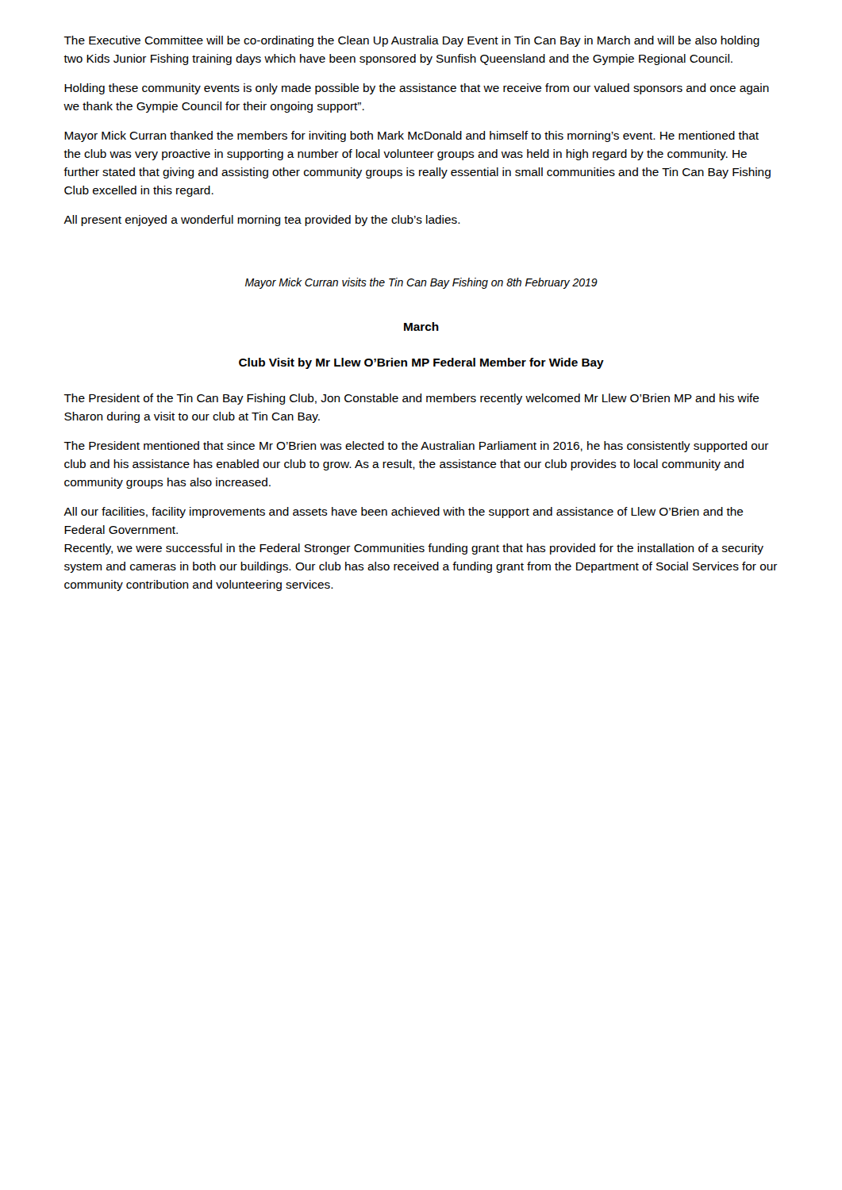The Executive Committee will be co-ordinating the Clean Up Australia Day Event in Tin Can Bay in March and will be also holding two Kids Junior Fishing training days which have been sponsored by Sunfish Queensland and the Gympie Regional Council.
Holding these community events is only made possible by the assistance that we receive from our valued sponsors and once again we thank the Gympie Council for their ongoing support”.
Mayor Mick Curran thanked the members for inviting both Mark McDonald and himself to this morning’s event. He mentioned that the club was very proactive in supporting a number of local volunteer groups and was held in high regard by the community. He further stated that giving and assisting other community groups is really essential in small communities and the Tin Can Bay Fishing Club excelled in this regard.
All present enjoyed a wonderful morning tea provided by the club’s ladies.
Mayor Mick Curran visits the Tin Can Bay Fishing on 8th February 2019
March
Club Visit by Mr Llew O’Brien MP Federal Member for Wide Bay
The President of the Tin Can Bay Fishing Club, Jon Constable and members recently welcomed Mr Llew O’Brien MP and his wife Sharon during a visit to our club at Tin Can Bay.
The President mentioned that since Mr O’Brien was elected to the Australian Parliament in 2016, he has consistently supported our club and his assistance has enabled our club to grow. As a result, the assistance that our club provides to local community and community groups has also increased.
All our facilities, facility improvements and assets have been achieved with the support and assistance of Llew O’Brien and the Federal Government.
Recently, we were successful in the Federal Stronger Communities funding grant that has provided for the installation of a security system and cameras in both our buildings. Our club has also received a funding grant from the Department of Social Services for our community contribution and volunteering services.